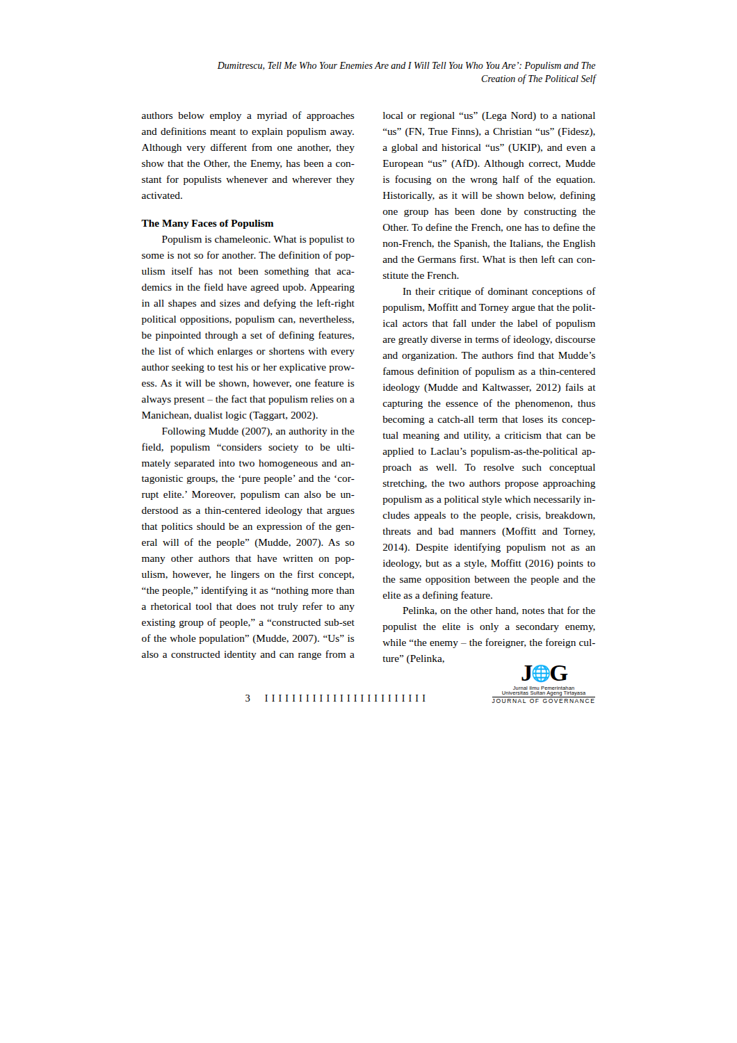Dumitrescu, Tell Me Who Your Enemies Are and I Will Tell You Who You Are’: Populism and The Creation of The Political Self
authors below employ a myriad of approaches and definitions meant to explain populism away. Although very different from one another, they show that the Other, the Enemy, has been a constant for populists whenever and wherever they activated.
The Many Faces of Populism
Populism is chameleonic. What is populist to some is not so for another. The definition of populism itself has not been something that academics in the field have agreed upob. Appearing in all shapes and sizes and defying the left-right political oppositions, populism can, nevertheless, be pinpointed through a set of defining features, the list of which enlarges or shortens with every author seeking to test his or her explicative prowess. As it will be shown, however, one feature is always present – the fact that populism relies on a Manichean, dualist logic (Taggart, 2002).
Following Mudde (2007), an authority in the field, populism “considers society to be ultimately separated into two homogeneous and antagonistic groups, the ‘pure people’ and the ‘corrupt elite.’ Moreover, populism can also be understood as a thin-centered ideology that argues that politics should be an expression of the general will of the people” (Mudde, 2007). As so many other authors that have written on populism, however, he lingers on the first concept, “the people,” identifying it as “nothing more than a rhetorical tool that does not truly refer to any existing group of people,” a “constructed sub-set of the whole population” (Mudde, 2007). “Us” is also a constructed identity and can range from a local or regional “us” (Lega Nord) to a national “us” (FN, True Finns), a Christian “us” (Fidesz), a global and historical “us” (UKIP), and even a European “us” (AfD). Although correct, Mudde is focusing on the wrong half of the equation. Historically, as it will be shown below, defining one group has been done by constructing the Other. To define the French, one has to define the non-French, the Spanish, the Italians, the English and the Germans first. What is then left can constitute the French.
In their critique of dominant conceptions of populism, Moffitt and Torney argue that the political actors that fall under the label of populism are greatly diverse in terms of ideology, discourse and organization. The authors find that Mudde’s famous definition of populism as a thin-centered ideology (Mudde and Kaltwasser, 2012) fails at capturing the essence of the phenomenon, thus becoming a catch-all term that loses its conceptual meaning and utility, a criticism that can be applied to Laclau’s populism-as-the-political approach as well. To resolve such conceptual stretching, the two authors propose approaching populism as a political style which necessarily includes appeals to the people, crisis, breakdown, threats and bad manners (Moffitt and Torney, 2014). Despite identifying populism not as an ideology, but as a style, Moffitt (2016) points to the same opposition between the people and the elite as a defining feature.
Pelinka, on the other hand, notes that for the populist the elite is only a secondary enemy, while “the enemy – the foreigner, the foreign culture” (Pelinka,
3 I I I I I I I I I I I I I I I I I I I I I I I I
J🌐G
Jurnal Ilmu Pemerintahan
Universitas Sultan Ageng Tirtayasa
JOURNAL OF GOVERNANCE